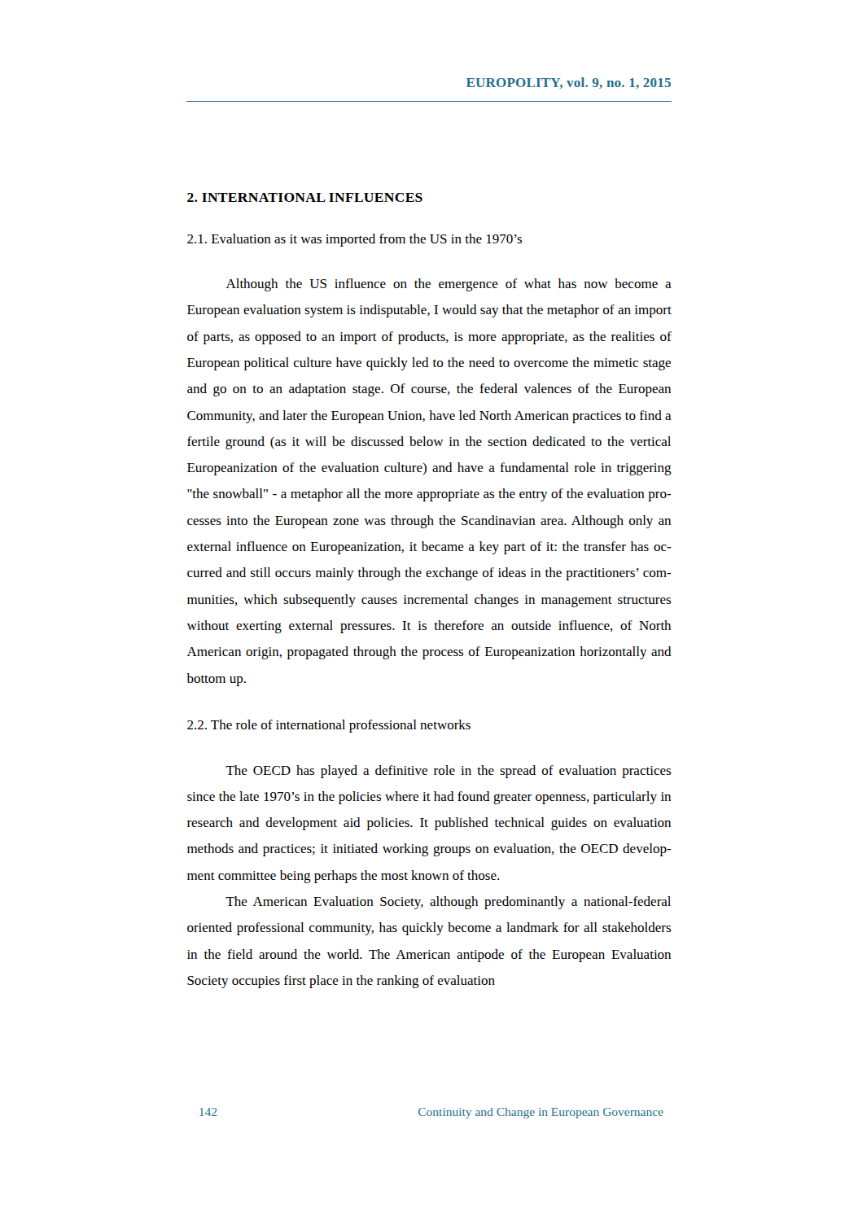EUROPOLITY, vol. 9, no. 1, 2015
2. INTERNATIONAL INFLUENCES
2.1. Evaluation as it was imported from the US in the 1970’s
Although the US influence on the emergence of what has now become a European evaluation system is indisputable, I would say that the metaphor of an import of parts, as opposed to an import of products, is more appropriate, as the realities of European political culture have quickly led to the need to overcome the mimetic stage and go on to an adaptation stage. Of course, the federal valences of the European Community, and later the European Union, have led North American practices to find a fertile ground (as it will be discussed below in the section dedicated to the vertical Europeanization of the evaluation culture) and have a fundamental role in triggering "the snowball" - a metaphor all the more appropriate as the entry of the evaluation processes into the European zone was through the Scandinavian area. Although only an external influence on Europeanization, it became a key part of it: the transfer has occurred and still occurs mainly through the exchange of ideas in the practitioners’ communities, which subsequently causes incremental changes in management structures without exerting external pressures. It is therefore an outside influence, of North American origin, propagated through the process of Europeanization horizontally and bottom up.
2.2. The role of international professional networks
The OECD has played a definitive role in the spread of evaluation practices since the late 1970’s in the policies where it had found greater openness, particularly in research and development aid policies. It published technical guides on evaluation methods and practices; it initiated working groups on evaluation, the OECD development committee being perhaps the most known of those.
The American Evaluation Society, although predominantly a national-federal oriented professional community, has quickly become a landmark for all stakeholders in the field around the world. The American antipode of the European Evaluation Society occupies first place in the ranking of evaluation
142
Continuity and Change in European Governance